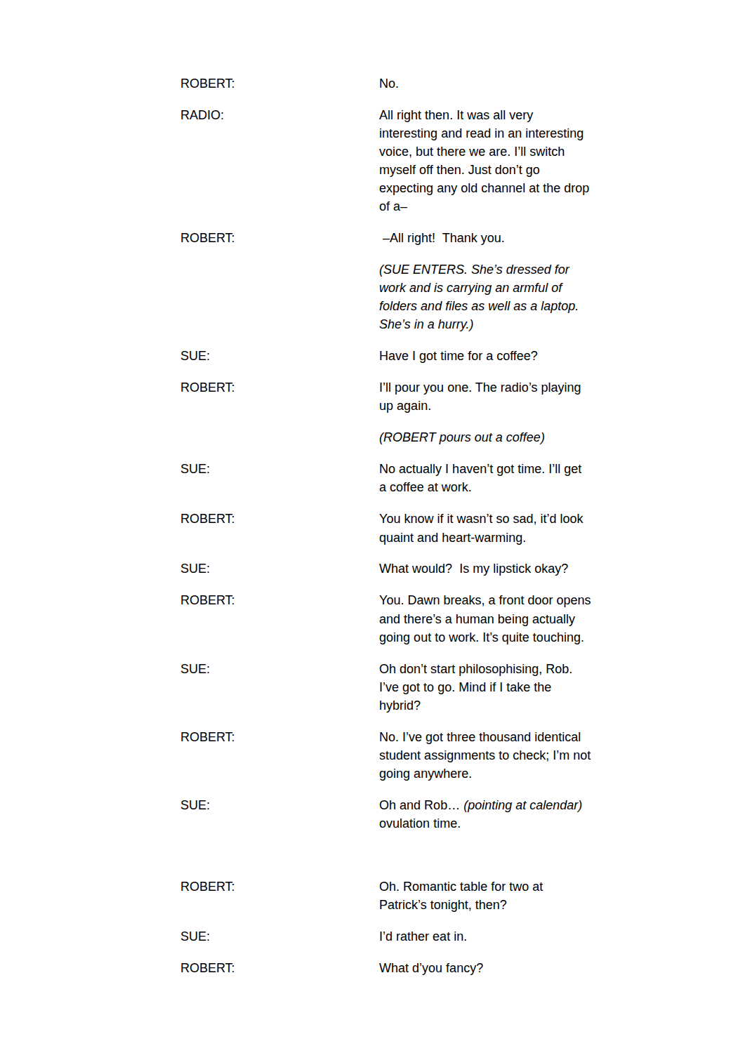| ROBERT: | No. |
| RADIO: | All right then. It was all very interesting and read in an interesting voice, but there we are. I’ll switch myself off then. Just don’t go expecting any old channel at the drop of a– |
| ROBERT: | –All right! Thank you. |
| | (SUE ENTERS. She’s dressed for work and is carrying an armful of folders and files as well as a laptop. She’s in a hurry.) |
| SUE: | Have I got time for a coffee? |
| ROBERT: | I’ll pour you one. The radio’s playing up again. |
| | (ROBERT pours out a coffee ) |
| SUE: | No actually I haven’t got time. I’ll get a coffee at work. |
| ROBERT: | You know if it wasn’t so sad, it’d look quaint and heart-warming. |
| SUE: | What would? Is my lipstick okay? |
| ROBERT: | You. Dawn breaks, a front door opens and there’s a human being actually going out to work. It’s quite touching. |
| SUE: | Oh don’t start philosophising, Rob. I’ve got to go. Mind if I take the hybrid? |
| ROBERT: | No. I’ve got three thousand identical student assignments to check; I’m not going anywhere. |
| SUE: | Oh and Rob… (pointing at calendar) ovulation time. |
| ROBERT: | Oh. Romantic table for two at Patrick’s tonight, then? |
| SUE: | I’d rather eat in. |
| ROBERT: | What d’you fancy? |